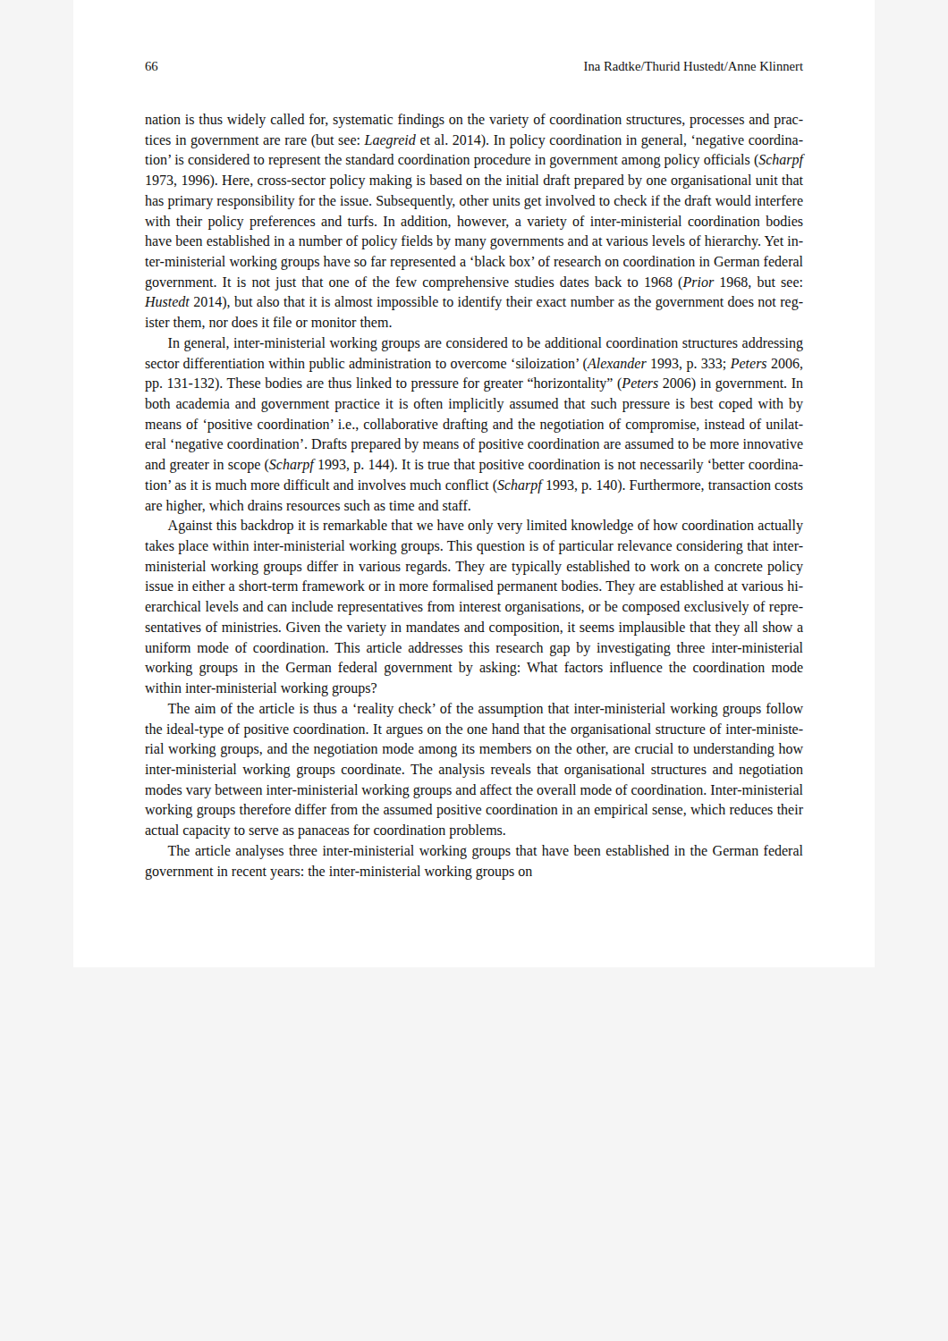66 Ina Radtke/Thurid Hustedt/Anne Klinnert
nation is thus widely called for, systematic findings on the variety of coordination structures, processes and practices in government are rare (but see: Laegreid et al. 2014). In policy coordination in general, ‘negative coordination’ is considered to represent the standard coordination procedure in government among policy officials (Scharpf 1973, 1996). Here, cross-sector policy making is based on the initial draft prepared by one organisational unit that has primary responsibility for the issue. Subsequently, other units get involved to check if the draft would interfere with their policy preferences and turfs. In addition, however, a variety of inter-ministerial coordination bodies have been established in a number of policy fields by many governments and at various levels of hierarchy. Yet inter-ministerial working groups have so far represented a ‘black box’ of research on coordination in German federal government. It is not just that one of the few comprehensive studies dates back to 1968 (Prior 1968, but see: Hustedt 2014), but also that it is almost impossible to identify their exact number as the government does not register them, nor does it file or monitor them.
In general, inter-ministerial working groups are considered to be additional coordination structures addressing sector differentiation within public administration to overcome ‘siloization’ (Alexander 1993, p. 333; Peters 2006, pp. 131-132). These bodies are thus linked to pressure for greater “horizontality” (Peters 2006) in government. In both academia and government practice it is often implicitly assumed that such pressure is best coped with by means of ‘positive coordination’ i.e., collaborative drafting and the negotiation of compromise, instead of unilateral ‘negative coordination’. Drafts prepared by means of positive coordination are assumed to be more innovative and greater in scope (Scharpf 1993, p. 144). It is true that positive coordination is not necessarily ‘better coordination’ as it is much more difficult and involves much conflict (Scharpf 1993, p. 140). Furthermore, transaction costs are higher, which drains resources such as time and staff.
Against this backdrop it is remarkable that we have only very limited knowledge of how coordination actually takes place within inter-ministerial working groups. This question is of particular relevance considering that inter-ministerial working groups differ in various regards. They are typically established to work on a concrete policy issue in either a short-term framework or in more formalised permanent bodies. They are established at various hierarchical levels and can include representatives from interest organisations, or be composed exclusively of representatives of ministries. Given the variety in mandates and composition, it seems implausible that they all show a uniform mode of coordination. This article addresses this research gap by investigating three inter-ministerial working groups in the German federal government by asking: What factors influence the coordination mode within inter-ministerial working groups?
The aim of the article is thus a ‘reality check’ of the assumption that inter-ministerial working groups follow the ideal-type of positive coordination. It argues on the one hand that the organisational structure of inter-ministerial working groups, and the negotiation mode among its members on the other, are crucial to understanding how inter-ministerial working groups coordinate. The analysis reveals that organisational structures and negotiation modes vary between inter-ministerial working groups and affect the overall mode of coordination. Inter-ministerial working groups therefore differ from the assumed positive coordination in an empirical sense, which reduces their actual capacity to serve as panaceas for coordination problems.
The article analyses three inter-ministerial working groups that have been established in the German federal government in recent years: the inter-ministerial working groups on